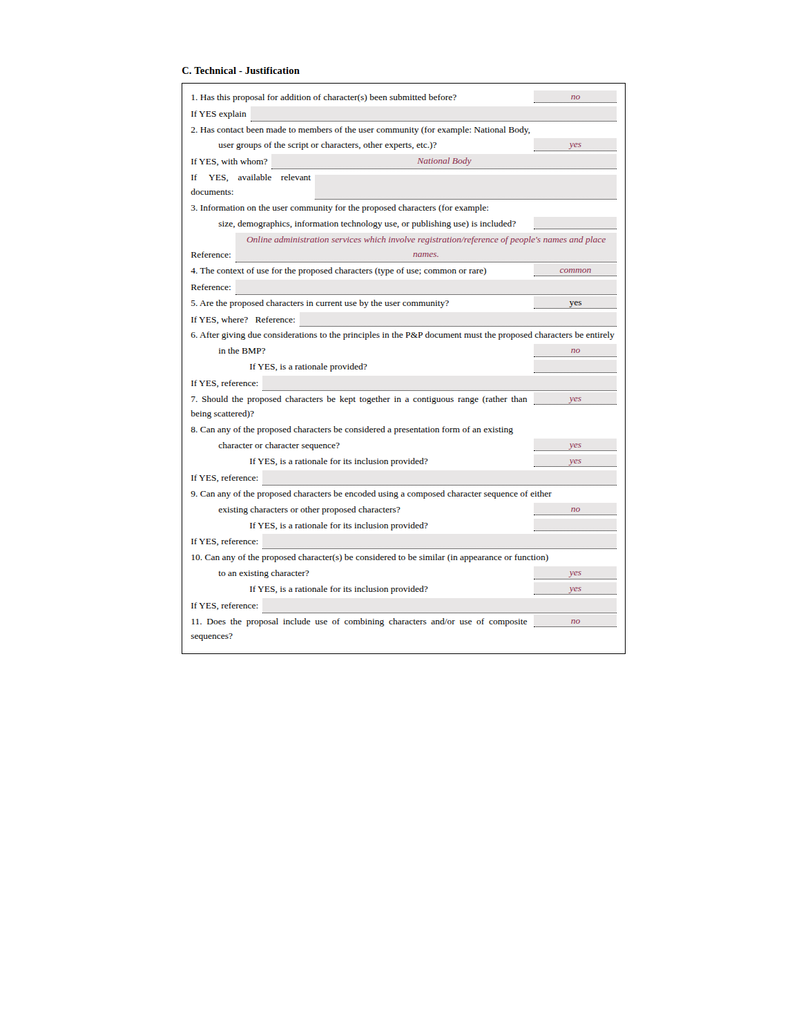C. Technical - Justification
1. Has this proposal for addition of character(s) been submitted before? no
If YES explain
2. Has contact been made to members of the user community (for example: National Body,
user groups of the script or characters, other experts, etc.)? yes
If YES, with whom? National Body
If YES, available relevant
documents:
3. Information on the user community for the proposed characters (for example:
size, demographics, information technology use, or publishing use) is included?
Reference: Online administration services which involve registration/reference of people's names and place names.
4. The context of use for the proposed characters (type of use; common or rare) common
Reference:
5. Are the proposed characters in current use by the user community? yes
If YES, where? Reference:
6. After giving due considerations to the principles in the P&P document must the proposed characters be entirely
in the BMP? no
If YES, is a rationale provided?
If YES, reference:
yes 7. Should the proposed characters be kept together in a contiguous range (rather than being scattered)?
8. Can any of the proposed characters be considered a presentation form of an existing
character or character sequence? yes
If YES, is a rationale for its inclusion provided? yes
If YES, reference:
9. Can any of the proposed characters be encoded using a composed character sequence of either
existing characters or other proposed characters? no
If YES, is a rationale for its inclusion provided?
If YES, reference:
10. Can any of the proposed character(s) be considered to be similar (in appearance or function)
to an existing character? yes
If YES, is a rationale for its inclusion provided? yes
If YES, reference:
11. Does the proposal include use of combining characters and/or use of composite sequences? no